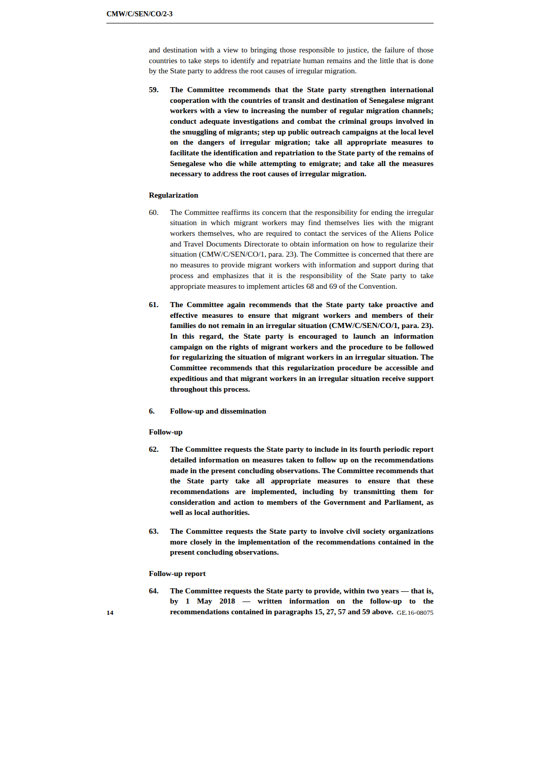CMW/C/SEN/CO/2-3
and destination with a view to bringing those responsible to justice, the failure of those countries to take steps to identify and repatriate human remains and the little that is done by the State party to address the root causes of irregular migration.
59.
The Committee recommends that the State party strengthen international cooperation with the countries of transit and destination of Senegalese migrant workers with a view to increasing the number of regular migration channels; conduct adequate investigations and combat the criminal groups involved in the smuggling of migrants; step up public outreach campaigns at the local level on the dangers of irregular migration; take all appropriate measures to facilitate the identification and repatriation to the State party of the remains of Senegalese who die while attempting to emigrate; and take all the measures necessary to address the root causes of irregular migration.
Regularization
60.
The Committee reaffirms its concern that the responsibility for ending the irregular situation in which migrant workers may find themselves lies with the migrant workers themselves, who are required to contact the services of the Aliens Police and Travel Documents Directorate to obtain information on how to regularize their situation (CMW/C/SEN/CO/1, para. 23). The Committee is concerned that there are no measures to provide migrant workers with information and support during that process and emphasizes that it is the responsibility of the State party to take appropriate measures to implement articles 68 and 69 of the Convention.
61.
The Committee again recommends that the State party take proactive and effective measures to ensure that migrant workers and members of their families do not remain in an irregular situation (CMW/C/SEN/CO/1, para. 23). In this regard, the State party is encouraged to launch an information campaign on the rights of migrant workers and the procedure to be followed for regularizing the situation of migrant workers in an irregular situation. The Committee recommends that this regularization procedure be accessible and expeditious and that migrant workers in an irregular situation receive support throughout this process.
6. Follow-up and dissemination
Follow-up
62.
The Committee requests the State party to include in its fourth periodic report detailed information on measures taken to follow up on the recommendations made in the present concluding observations. The Committee recommends that the State party take all appropriate measures to ensure that these recommendations are implemented, including by transmitting them for consideration and action to members of the Government and Parliament, as well as local authorities.
63.
The Committee requests the State party to involve civil society organizations more closely in the implementation of the recommendations contained in the present concluding observations.
Follow-up report
64.
The Committee requests the State party to provide, within two years — that is, by 1 May 2018 — written information on the follow-up to the recommendations contained in paragraphs 15, 27, 57 and 59 above.
14 GE.16-08075